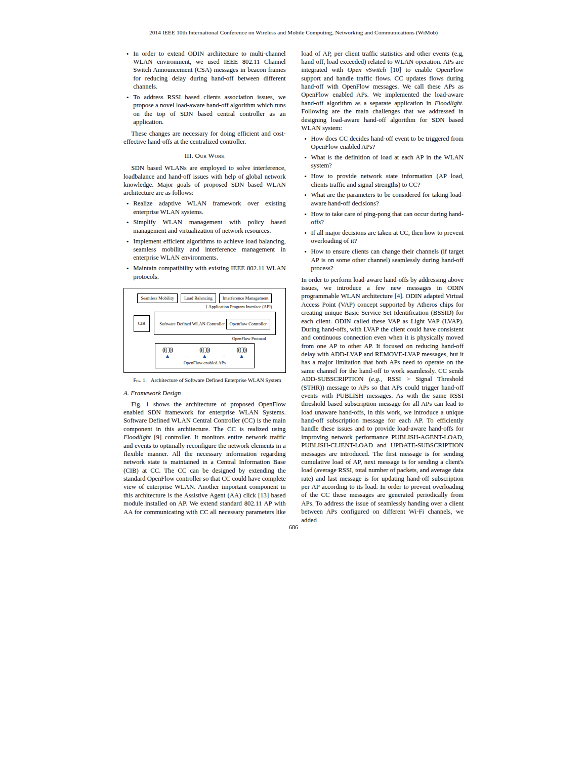2014 IEEE 10th International Conference on Wireless and Mobile Computing, Networking and Communications (WiMob)
In order to extend ODIN architecture to multi-channel WLAN environment, we used IEEE 802.11 Channel Switch Announcement (CSA) messages in beacon frames for reducing delay during hand-off between different channels.
To address RSSI based clients association issues, we propose a novel load-aware hand-off algorithm which runs on the top of SDN based central controller as an application.
These changes are necessary for doing efficient and cost-effective hand-offs at the centralized controller.
III. Our Work
SDN based WLANs are employed to solve interference, loadbalance and hand-off issues with help of global network knowledge. Major goals of proposed SDN based WLAN architecture are as follows:
Realize adaptive WLAN framework over existing enterprise WLAN systems.
Simplify WLAN management with policy based management and virtualization of network resources.
Implement efficient algorithms to achieve load balancing, seamless mobility and interference management in enterprise WLAN environments.
Maintain compatibility with existing IEEE 802.11 WLAN protocols.
Seamless Mobility
Load Balancing
Interference Management
} Application Program Interface (API)
CIB
Software Defined WLAN Controller
Openflow Controller
OpenFlow Protocol
((( )))
▲ ... ((( )))
▲ ... ((( )))
▲
OpenFlow enabled APs
Fig. 1. Architecture of Software Defined Enterprise WLAN System
A. Framework Design
Fig. 1 shows the architecture of proposed OpenFlow enabled SDN framework for enterprise WLAN Systems. Software Defined WLAN Central Controller (CC) is the main component in this architecture. The CC is realized using Floodlight [9] controller. It monitors entire network traffic and events to optimally reconfigure the network elements in a flexible manner. All the necessary information regarding network state is maintained in a Central Information Base (CIB) at CC. The CC can be designed by extending the standard OpenFlow controller so that CC could have complete view of enterprise WLAN. Another important component in this architecture is the Assistive Agent (AA) click [13] based module installed on AP. We extend standard 802.11 AP with AA for communicating with CC all necessary parameters like load of AP, per client traffic statistics and other events (e.g, hand-off, load exceeded) related to WLAN operation. APs are integrated with Open vSwitch [10] to enable OpenFlow support and handle traffic flows. CC updates flows during hand-off with OpenFlow messages. We call these APs as OpenFlow enabled APs. We implemented the load-aware hand-off algorithm as a separate application in Floodlight. Following are the main challenges that we addressed in designing load-aware hand-off algorithm for SDN based WLAN system:
How does CC decides hand-off event to be triggered from OpenFlow enabled APs?
What is the definition of load at each AP in the WLAN system?
How to provide network state information (AP load, clients traffic and signal strengths) to CC?
What are the parameters to be considered for taking load-aware hand-off decisions?
How to take care of ping-pong that can occur during hand-offs?
If all major decisions are taken at CC, then how to prevent overloading of it?
How to ensure clients can change their channels (if target AP is on some other channel) seamlessly during hand-off process?
In order to perform load-aware hand-offs by addressing above issues, we introduce a few new messages in ODIN programmable WLAN architecture [4]. ODIN adapted Virtual Access Point (VAP) concept supported by Atheros chips for creating unique Basic Service Set Identification (BSSID) for each client. ODIN called these VAP as Light VAP (LVAP). During hand-offs, with LVAP the client could have consistent and continuous connection even when it is physically moved from one AP to other AP. It focused on reducing hand-off delay with ADD-LVAP and REMOVE-LVAP messages, but it has a major limitation that both APs need to operate on the same channel for the hand-off to work seamlessly. CC sends ADD-SUBSCRIPTION (e.g., RSSI > Signal Threshold (STHR)) message to APs so that APs could trigger hand-off events with PUBLISH messages. As with the same RSSI threshold based subscription message for all APs can lead to load unaware hand-offs, in this work, we introduce a unique hand-off subscription message for each AP. To efficiently handle these issues and to provide load-aware hand-offs for improving network performance PUBLISH-AGENT-LOAD, PUBLISH-CLIENT-LOAD and UPDATE-SUBSCRIPTION messages are introduced. The first message is for sending cumulative load of AP, next message is for sending a client's load (average RSSI, total number of packets, and average data rate) and last message is for updating hand-off subscription per AP according to its load. In order to prevent overloading of the CC these messages are generated periodically from APs. To address the issue of seamlessly handing over a client between APs configured on different Wi-Fi channels, we added
686